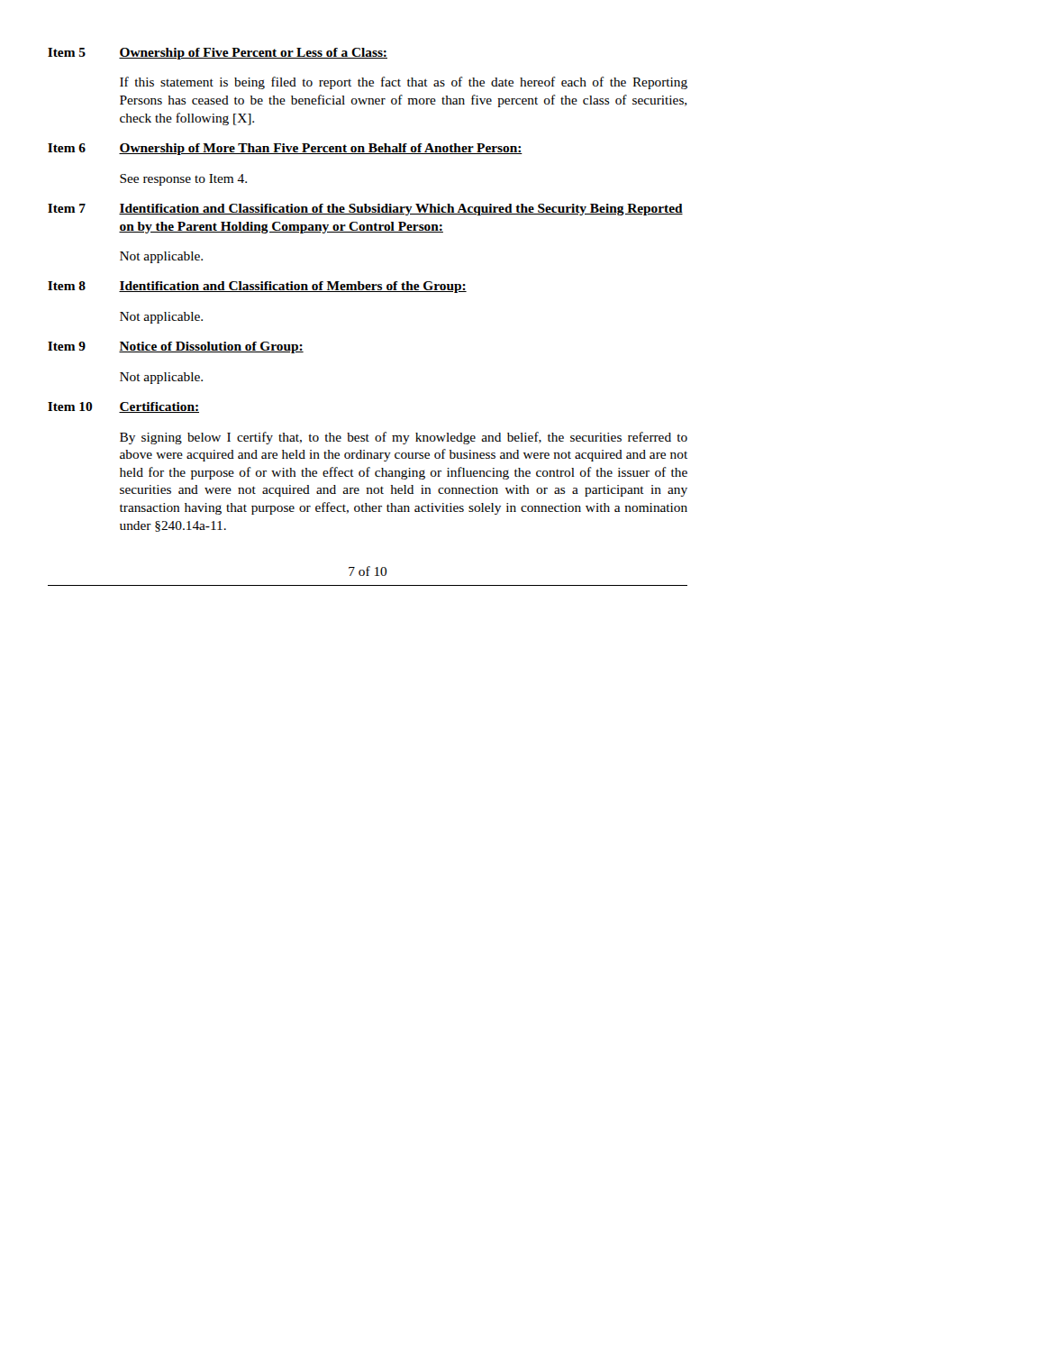| Item 5 | Ownership of Five Percent or Less of a Class: |
| | If this statement is being filed to report the fact that as of the date hereof each of the Reporting Persons has ceased to be the beneficial owner of more than five percent of the class of securities, check the following [X]. |
| Item 6 | Ownership of More Than Five Percent on Behalf of Another Person: |
| | See response to Item 4. |
| Item 7 | Identification and Classification of the Subsidiary Which Acquired the Security Being Reported on by the Parent Holding Company or Control Person: |
| | Not applicable. |
| Item 8 | Identification and Classification of Members of the Group: |
| | Not applicable. |
| Item 9 | Notice of Dissolution of Group: |
| | Not applicable. |
| Item 10 | Certification: |
| | By signing below I certify that, to the best of my knowledge and belief, the securities referred to above were acquired and are held in the ordinary course of business and were not acquired and are not held for the purpose of or with the effect of changing or influencing the control of the issuer of the securities and were not acquired and are not held in connection with or as a participant in any transaction having that purpose or effect, other than activities solely in connection with a nomination under §240.14a-11. |
7 of 10